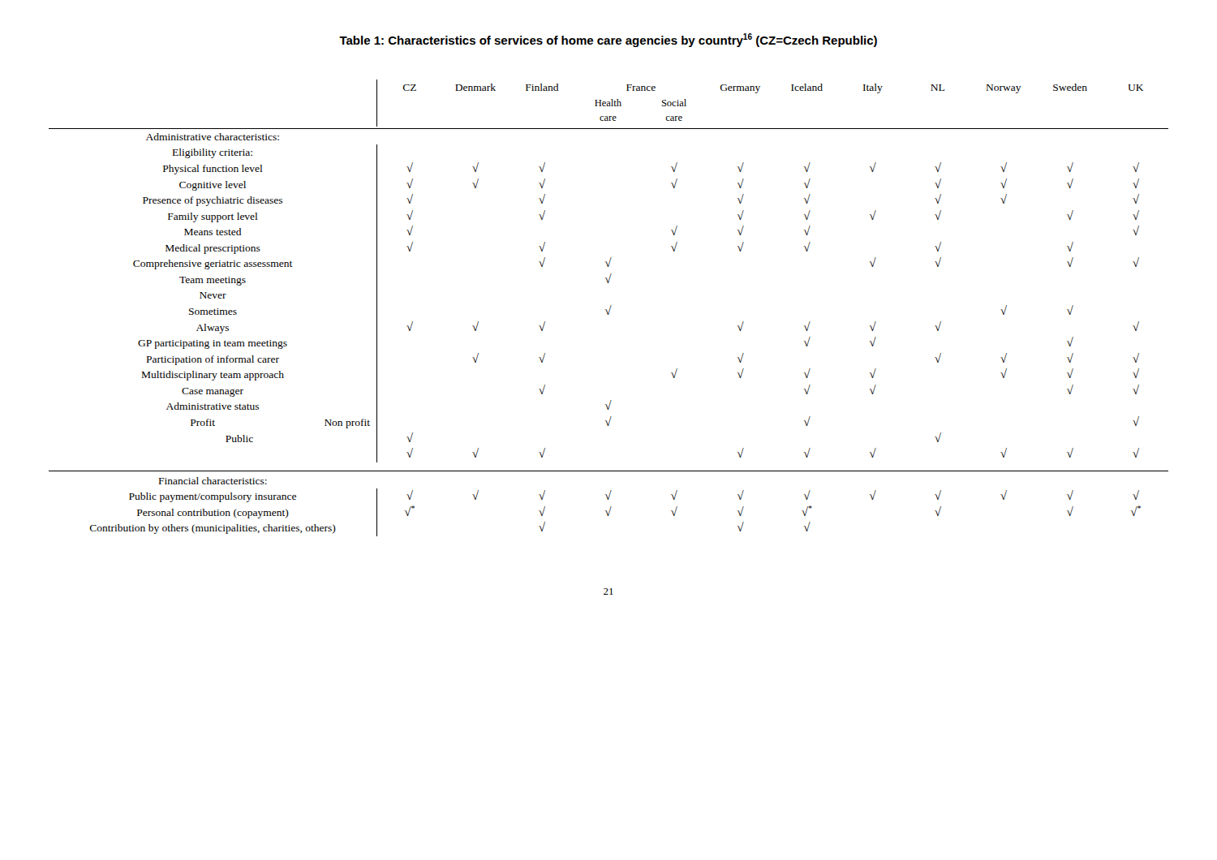Table 1: Characteristics of services of home care agencies by country16 (CZ=Czech Republic)
| | CZ | Denmark | Finland | France | Germany | Iceland | Italy | NL | Norway | Sweden | UK |
| | | | | Health | Social | | | | | | | |
| | | | | care | care | | | | | | | |
| Administrative characteristics: | |
| Eligibility criteria: | |
| Physical function level | √ | √ | √ | | √ | √ | √ | √ | √ | √ | √ | √ |
| Cognitive level | √ | √ | √ | | √ | √ | √ | | √ | √ | √ | √ |
| Presence of psychiatric diseases | √ | | √ | | | √ | √ | | √ | √ | | √ |
| Family support level | √ | | √ | | | √ | √ | √ | √ | | √ | √ |
| Means tested | √ | | | | √ | √ | √ | | | | | √ |
| Medical prescriptions | √ | | √ | | √ | √ | √ | | √ | | √ | |
| Comprehensive geriatric assessment | | | √ | √ | | | | √ | √ | | √ | √ |
| Team meetings | | | | √ | | | | | | | | |
| Never | | | | | | | | | | | | |
| Sometimes | | | | √ | | | | | | √ | √ | |
| Always | √ | √ | √ | | | √ | √ | √ | √ | | | √ |
| GP participating in team meetings | | | | | | | √ | √ | | | √ | |
| Participation of informal carer | | √ | √ | | | √ | | | √ | √ | √ | √ |
| Multidisciplinary team approach | | | | | √ | √ | √ | √ | | √ | √ | √ |
| Case manager | | | √ | | | | √ | √ | | | √ | √ |
| Administrative status | | | | √ | | | | | | | | |
| Profit Non profit | | | | √ | | | √ | | | | | √ |
| Public | √ | | | | | | | | √ | | | |
| | √ | √ | √ | | | √ | √ | √ | | √ | √ | √ |
| Financial characteristics: | |
| Public payment/compulsory insurance | √ | √ | √ | √ | √ | √ | √ | √ | √ | √ | √ | √ |
| Personal contribution (copayment) | √ * | | √ | √ | √ | √ | √ * | | √ | | √ | √ * |
| Contribution by others (municipalities, charities, others) | | | √ | | | √ | √ | | | | | |
21